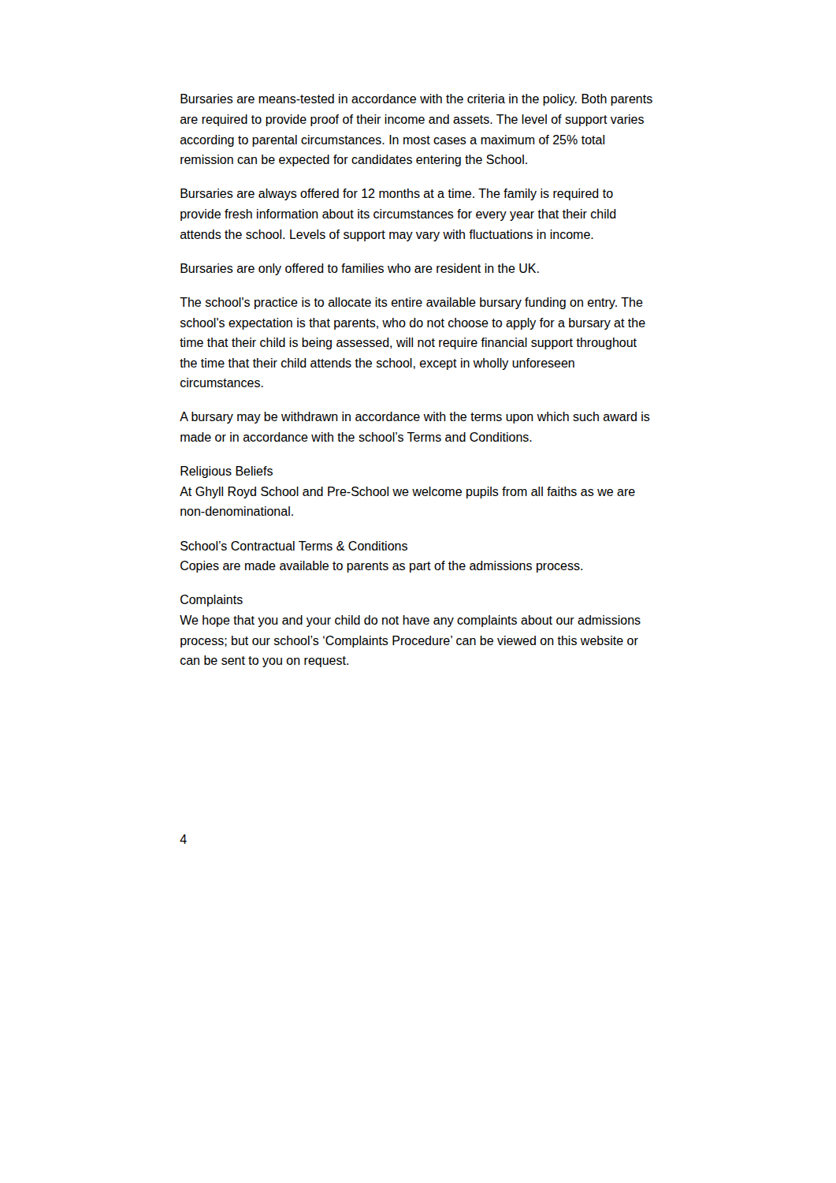Bursaries are means-tested in accordance with the criteria in the policy. Both parents are required to provide proof of their income and assets. The level of support varies according to parental circumstances. In most cases a maximum of 25% total remission can be expected for candidates entering the School.
Bursaries are always offered for 12 months at a time. The family is required to provide fresh information about its circumstances for every year that their child attends the school. Levels of support may vary with fluctuations in income.
Bursaries are only offered to families who are resident in the UK.
The school's practice is to allocate its entire available bursary funding on entry. The school's expectation is that parents, who do not choose to apply for a bursary at the time that their child is being assessed, will not require financial support throughout the time that their child attends the school, except in wholly unforeseen circumstances.
A bursary may be withdrawn in accordance with the terms upon which such award is made or in accordance with the school’s Terms and Conditions.
Religious Beliefs
At Ghyll Royd School and Pre-School we welcome pupils from all faiths as we are non-denominational.
School’s Contractual Terms & Conditions
Copies are made available to parents as part of the admissions process.
Complaints
We hope that you and your child do not have any complaints about our admissions process; but our school’s ‘Complaints Procedure’ can be viewed on this website or can be sent to you on request.
4